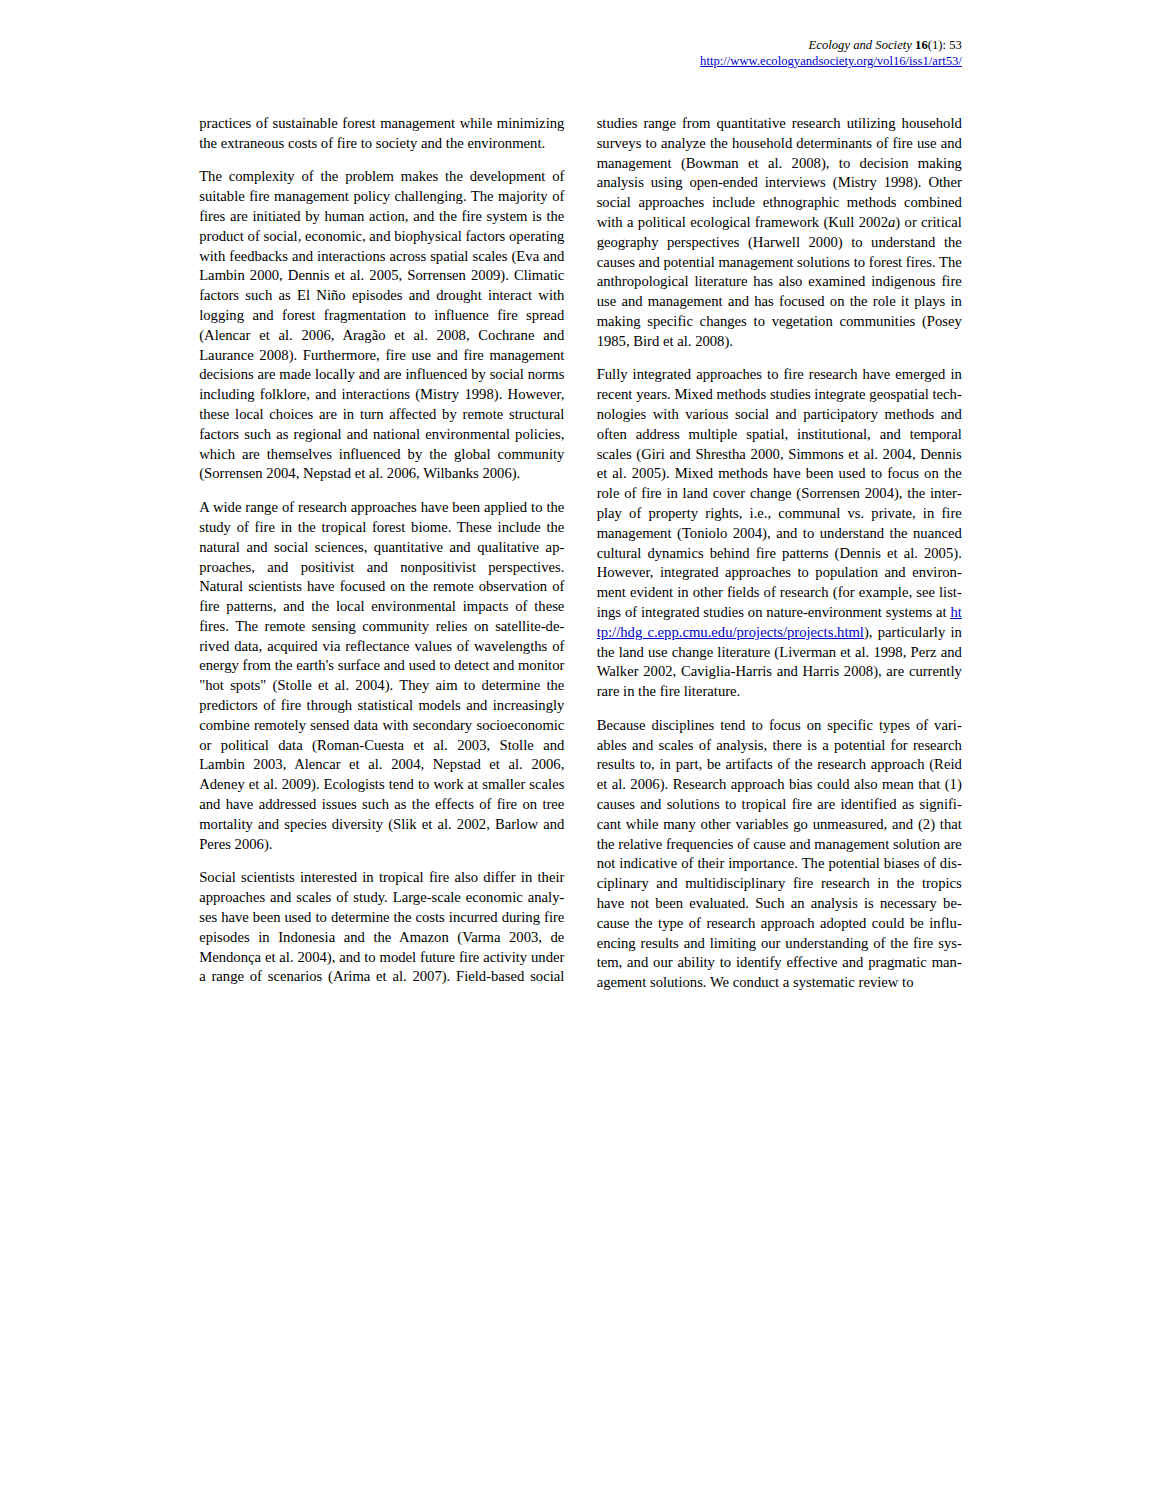Ecology and Society 16(1): 53
http://www.ecologyandsociety.org/vol16/iss1/art53/
practices of sustainable forest management while minimizing the extraneous costs of fire to society and the environment.
The complexity of the problem makes the development of suitable fire management policy challenging. The majority of fires are initiated by human action, and the fire system is the product of social, economic, and biophysical factors operating with feedbacks and interactions across spatial scales (Eva and Lambin 2000, Dennis et al. 2005, Sorrensen 2009). Climatic factors such as El Niño episodes and drought interact with logging and forest fragmentation to influence fire spread (Alencar et al. 2006, Aragão et al. 2008, Cochrane and Laurance 2008). Furthermore, fire use and fire management decisions are made locally and are influenced by social norms including folklore, and interactions (Mistry 1998). However, these local choices are in turn affected by remote structural factors such as regional and national environmental policies, which are themselves influenced by the global community (Sorrensen 2004, Nepstad et al. 2006, Wilbanks 2006).
A wide range of research approaches have been applied to the study of fire in the tropical forest biome. These include the natural and social sciences, quantitative and qualitative approaches, and positivist and nonpositivist perspectives. Natural scientists have focused on the remote observation of fire patterns, and the local environmental impacts of these fires. The remote sensing community relies on satellite-derived data, acquired via reflectance values of wavelengths of energy from the earth's surface and used to detect and monitor "hot spots" (Stolle et al. 2004). They aim to determine the predictors of fire through statistical models and increasingly combine remotely sensed data with secondary socioeconomic or political data (Roman-Cuesta et al. 2003, Stolle and Lambin 2003, Alencar et al. 2004, Nepstad et al. 2006, Adeney et al. 2009). Ecologists tend to work at smaller scales and have addressed issues such as the effects of fire on tree mortality and species diversity (Slik et al. 2002, Barlow and Peres 2006).
Social scientists interested in tropical fire also differ in their approaches and scales of study. Large-scale economic analyses have been used to determine the costs incurred during fire episodes in Indonesia and the Amazon (Varma 2003, de Mendonça et al. 2004), and to model future fire activity under a range of scenarios (Arima et al. 2007). Field-based social studies range from quantitative research utilizing household surveys to analyze the household determinants of fire use and management (Bowman et al. 2008), to decision making analysis using open-ended interviews (Mistry 1998). Other social approaches include ethnographic methods combined with a political ecological framework (Kull 2002a) or critical geography perspectives (Harwell 2000) to understand the causes and potential management solutions to forest fires. The anthropological literature has also examined indigenous fire use and management and has focused on the role it plays in making specific changes to vegetation communities (Posey 1985, Bird et al. 2008).
Fully integrated approaches to fire research have emerged in recent years. Mixed methods studies integrate geospatial technologies with various social and participatory methods and often address multiple spatial, institutional, and temporal scales (Giri and Shrestha 2000, Simmons et al. 2004, Dennis et al. 2005). Mixed methods have been used to focus on the role of fire in land cover change (Sorrensen 2004), the interplay of property rights, i.e., communal vs. private, in fire management (Toniolo 2004), and to understand the nuanced cultural dynamics behind fire patterns (Dennis et al. 2005). However, integrated approaches to population and environment evident in other fields of research (for example, see listings of integrated studies on nature-environment systems at http://hdg c.epp.cmu.edu/projects/projects.html), particularly in the land use change literature (Liverman et al. 1998, Perz and Walker 2002, Caviglia-Harris and Harris 2008), are currently rare in the fire literature.
Because disciplines tend to focus on specific types of variables and scales of analysis, there is a potential for research results to, in part, be artifacts of the research approach (Reid et al. 2006). Research approach bias could also mean that (1) causes and solutions to tropical fire are identified as significant while many other variables go unmeasured, and (2) that the relative frequencies of cause and management solution are not indicative of their importance. The potential biases of disciplinary and multidisciplinary fire research in the tropics have not been evaluated. Such an analysis is necessary because the type of research approach adopted could be influencing results and limiting our understanding of the fire system, and our ability to identify effective and pragmatic management solutions. We conduct a systematic review to